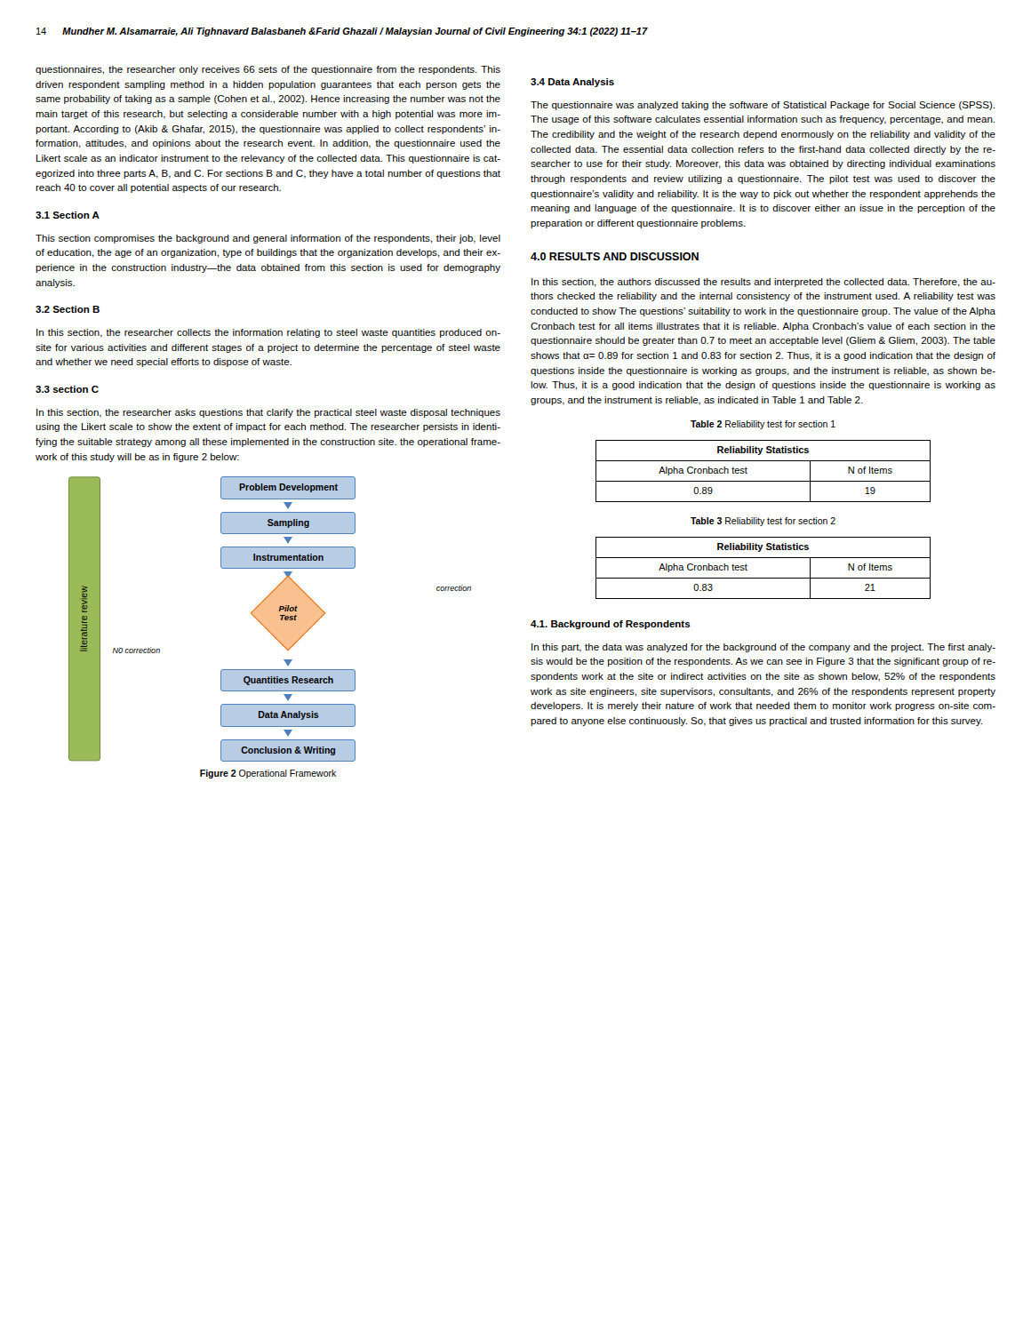14 Mundher M. Alsamarraie, Ali Tighnavard Balasbaneh &Farid Ghazali / Malaysian Journal of Civil Engineering 34:1 (2022) 11–17
questionnaires, the researcher only receives 66 sets of the questionnaire from the respondents. This driven respondent sampling method in a hidden population guarantees that each person gets the same probability of taking as a sample (Cohen et al., 2002). Hence increasing the number was not the main target of this research, but selecting a considerable number with a high potential was more important. According to (Akib & Ghafar, 2015), the questionnaire was applied to collect respondents’ information, attitudes, and opinions about the research event. In addition, the questionnaire used the Likert scale as an indicator instrument to the relevancy of the collected data. This questionnaire is categorized into three parts A, B, and C. For sections B and C, they have a total number of questions that reach 40 to cover all potential aspects of our research.
3.1 Section A
This section compromises the background and general information of the respondents, their job, level of education, the age of an organization, type of buildings that the organization develops, and their experience in the construction industry—the data obtained from this section is used for demography analysis.
3.2 Section B
In this section, the researcher collects the information relating to steel waste quantities produced on-site for various activities and different stages of a project to determine the percentage of steel waste and whether we need special efforts to dispose of waste.
3.3 section C
In this section, the researcher asks questions that clarify the practical steel waste disposal techniques using the Likert scale to show the extent of impact for each method. The researcher persists in identifying the suitable strategy among all these implemented in the construction site. the operational framework of this study will be as in figure 2 below:
literature review
Problem Development
Sampling
Instrumentation
Pilot
Test
correction
N0 correction
Quantities Research
Data Analysis
Conclusion & Writing
Figure 2 Operational Framework
3.4 Data Analysis
The questionnaire was analyzed taking the software of Statistical Package for Social Science (SPSS). The usage of this software calculates essential information such as frequency, percentage, and mean. The credibility and the weight of the research depend enormously on the reliability and validity of the collected data. The essential data collection refers to the first-hand data collected directly by the researcher to use for their study. Moreover, this data was obtained by directing individual examinations through respondents and review utilizing a questionnaire. The pilot test was used to discover the questionnaire’s validity and reliability. It is the way to pick out whether the respondent apprehends the meaning and language of the questionnaire. It is to discover either an issue in the perception of the preparation or different questionnaire problems.
4.0 RESULTS AND DISCUSSION
In this section, the authors discussed the results and interpreted the collected data. Therefore, the authors checked the reliability and the internal consistency of the instrument used. A reliability test was conducted to show The questions’ suitability to work in the questionnaire group. The value of the Alpha Cronbach test for all items illustrates that it is reliable. Alpha Cronbach’s value of each section in the questionnaire should be greater than 0.7 to meet an acceptable level (Gliem & Gliem, 2003). The table shows that α= 0.89 for section 1 and 0.83 for section 2. Thus, it is a good indication that the design of questions inside the questionnaire is working as groups, and the instrument is reliable, as shown below. Thus, it is a good indication that the design of questions inside the questionnaire is working as groups, and the instrument is reliable, as indicated in Table 1 and Table 2.
Table 2 Reliability test for section 1
| Reliability Statistics |
| --- |
| Alpha Cronbach test | N of Items |
| 0.89 | 19 |
Table 3 Reliability test for section 2
| Reliability Statistics |
| --- |
| Alpha Cronbach test | N of Items |
| 0.83 | 21 |
4.1. Background of Respondents
In this part, the data was analyzed for the background of the company and the project. The first analysis would be the position of the respondents. As we can see in Figure 3 that the significant group of respondents work at the site or indirect activities on the site as shown below, 52% of the respondents work as site engineers, site supervisors, consultants, and 26% of the respondents represent property developers. It is merely their nature of work that needed them to monitor work progress on-site compared to anyone else continuously. So, that gives us practical and trusted information for this survey.